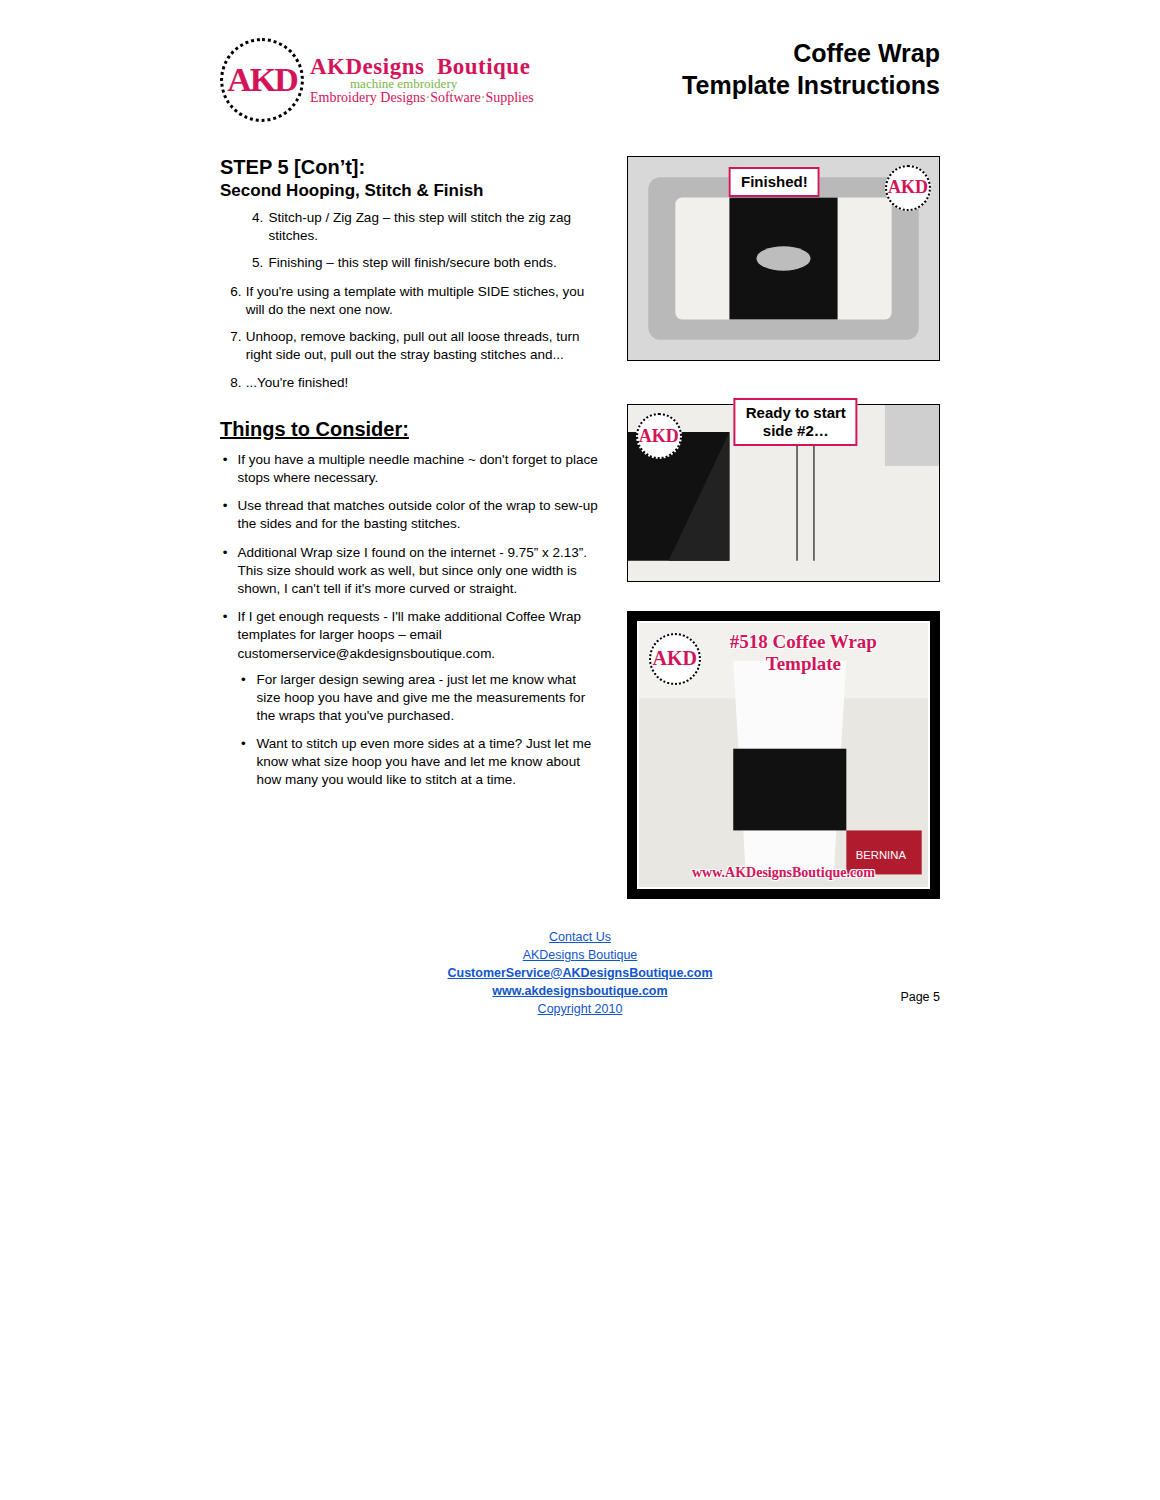AKD
AKDesigns Boutique
machine embroidery
Embroidery Designs·Software·Supplies
Coffee Wrap
Template Instructions
STEP 5 [Con’t]:
Second Hooping, Stitch & Finish
4. Stitch-up / Zig Zag – this step will stitch the zig zag stitches.
5. Finishing – this step will finish/secure both ends.
6. If you're using a template with multiple SIDE stiches, you will do the next one now.
7. Unhoop, remove backing, pull out all loose threads, turn right side out, pull out the stray basting stitches and...
8....You're finished!
Things to Consider:
If you have a multiple needle machine ~ don't forget to place stops where necessary.
Use thread that matches outside color of the wrap to sew-up the sides and for the basting stitches.
Additional Wrap size I found on the internet - 9.75” x 2.13”. This size should work as well, but since only one width is shown, I can't tell if it's more curved or straight.
If I get enough requests - I'll make additional Coffee Wrap templates for larger hoops – email customerservice@akdesignsboutique.com.
For larger design sewing area - just let me know what size hoop you have and give me the measurements for the wraps that you've purchased.
Want to stitch up even more sides at a time? Just let me know what size hoop you have and let me know about how many you would like to stitch at a time.
AKD
Finished!
AKD
Ready to start
side #2…
AKD
#518 Coffee Wrap
Template
www.AKDesignsBoutique.com
Contact Us
AKDesigns Boutique
CustomerService@AKDesignsBoutique.com
www.akdesignsboutique.com
Copyright 2010
Page 5